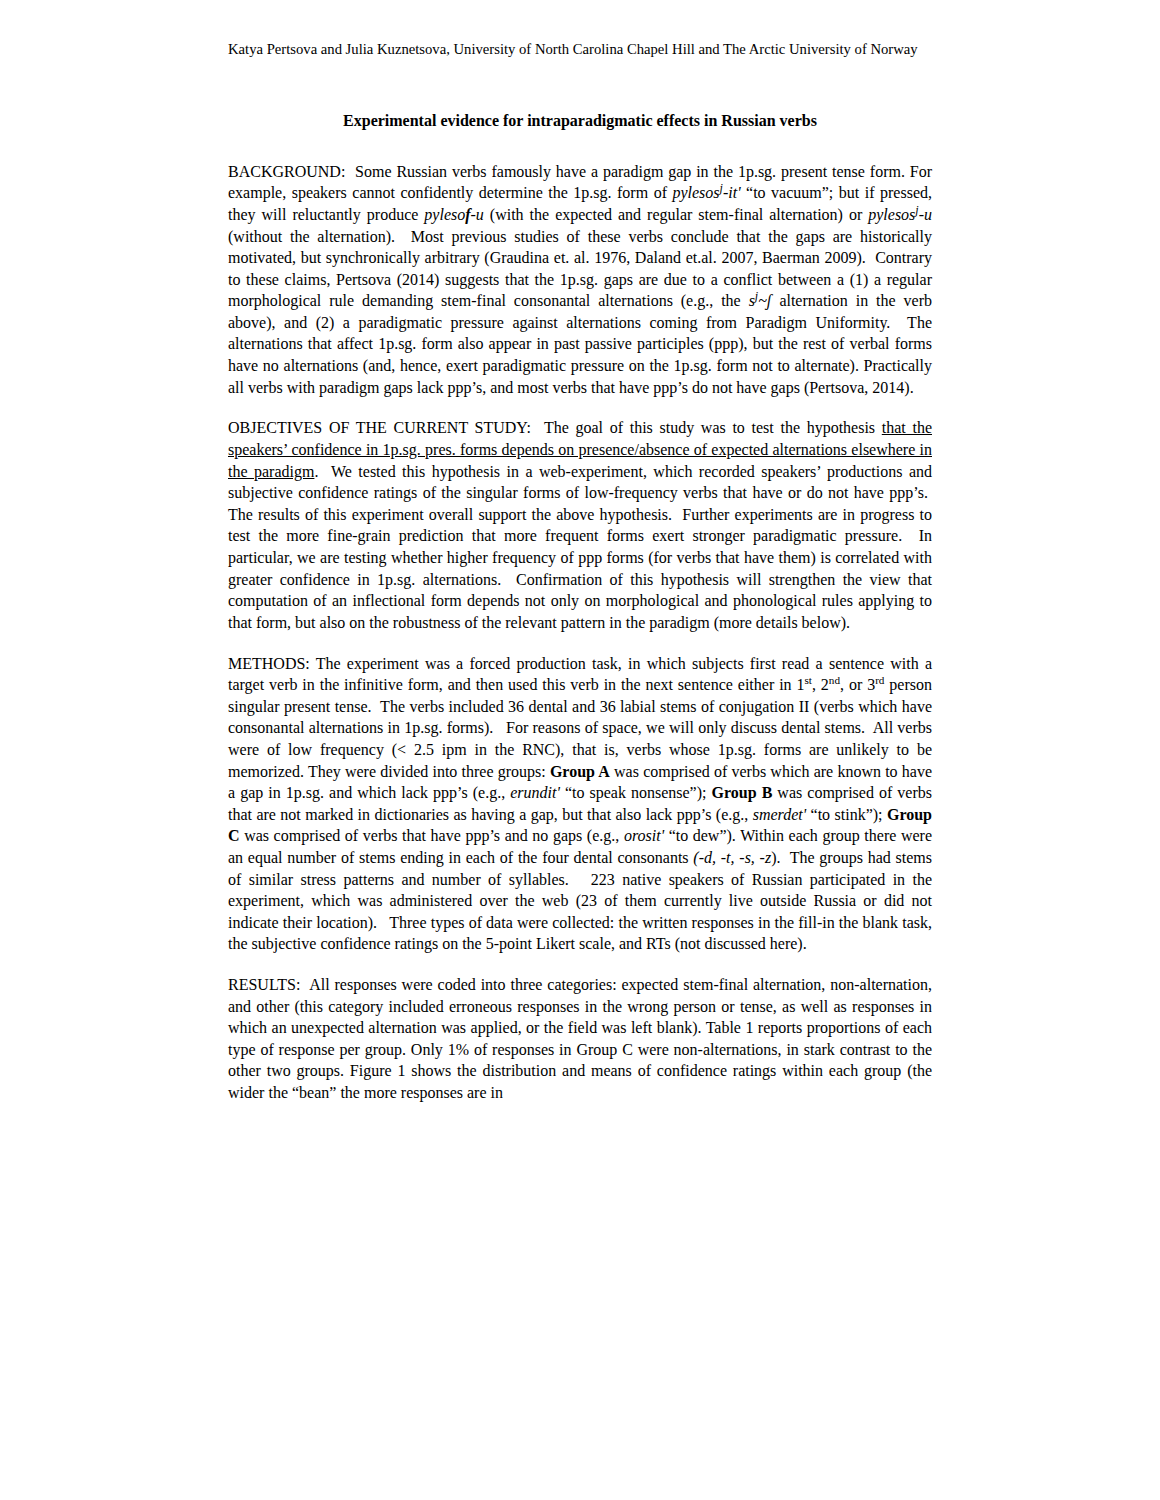Katya Pertsova and Julia Kuznetsova, University of North Carolina Chapel Hill and The Arctic University of Norway
Experimental evidence for intraparadigmatic effects in Russian verbs
BACKGROUND: Some Russian verbs famously have a paradigm gap in the 1p.sg. present tense form. For example, speakers cannot confidently determine the 1p.sg. form of pylesosj-it' “to vacuum”; but if pressed, they will reluctantly produce pylesof-u (with the expected and regular stem-final alternation) or pylesosj-u (without the alternation). Most previous studies of these verbs conclude that the gaps are historically motivated, but synchronically arbitrary (Graudina et. al. 1976, Daland et.al. 2007, Baerman 2009). Contrary to these claims, Pertsova (2014) suggests that the 1p.sg. gaps are due to a conflict between a (1) a regular morphological rule demanding stem-final consonantal alternations (e.g., the sj~ʃ alternation in the verb above), and (2) a paradigmatic pressure against alternations coming from Paradigm Uniformity. The alternations that affect 1p.sg. form also appear in past passive participles (ppp), but the rest of verbal forms have no alternations (and, hence, exert paradigmatic pressure on the 1p.sg. form not to alternate). Practically all verbs with paradigm gaps lack ppp’s, and most verbs that have ppp’s do not have gaps (Pertsova, 2014).
OBJECTIVES OF THE CURRENT STUDY: The goal of this study was to test the hypothesis that the speakers’ confidence in 1p.sg. pres. forms depends on presence/absence of expected alternations elsewhere in the paradigm. We tested this hypothesis in a web-experiment, which recorded speakers’ productions and subjective confidence ratings of the singular forms of low-frequency verbs that have or do not have ppp’s. The results of this experiment overall support the above hypothesis. Further experiments are in progress to test the more fine-grain prediction that more frequent forms exert stronger paradigmatic pressure. In particular, we are testing whether higher frequency of ppp forms (for verbs that have them) is correlated with greater confidence in 1p.sg. alternations. Confirmation of this hypothesis will strengthen the view that computation of an inflectional form depends not only on morphological and phonological rules applying to that form, but also on the robustness of the relevant pattern in the paradigm (more details below).
METHODS: The experiment was a forced production task, in which subjects first read a sentence with a target verb in the infinitive form, and then used this verb in the next sentence either in 1st, 2nd, or 3rd person singular present tense. The verbs included 36 dental and 36 labial stems of conjugation II (verbs which have consonantal alternations in 1p.sg. forms). For reasons of space, we will only discuss dental stems. All verbs were of low frequency (< 2.5 ipm in the RNC), that is, verbs whose 1p.sg. forms are unlikely to be memorized. They were divided into three groups: Group A was comprised of verbs which are known to have a gap in 1p.sg. and which lack ppp’s (e.g., erundit' “to speak nonsense”); Group B was comprised of verbs that are not marked in dictionaries as having a gap, but that also lack ppp’s (e.g., smerdet' “to stink”); Group C was comprised of verbs that have ppp’s and no gaps (e.g., orosit' “to dew”). Within each group there were an equal number of stems ending in each of the four dental consonants (-d, -t, -s, -z). The groups had stems of similar stress patterns and number of syllables. 223 native speakers of Russian participated in the experiment, which was administered over the web (23 of them currently live outside Russia or did not indicate their location). Three types of data were collected: the written responses in the fill-in the blank task, the subjective confidence ratings on the 5-point Likert scale, and RTs (not discussed here).
RESULTS: All responses were coded into three categories: expected stem-final alternation, non-alternation, and other (this category included erroneous responses in the wrong person or tense, as well as responses in which an unexpected alternation was applied, or the field was left blank). Table 1 reports proportions of each type of response per group. Only 1% of responses in Group C were non-alternations, in stark contrast to the other two groups. Figure 1 shows the distribution and means of confidence ratings within each group (the wider the “bean” the more responses are in